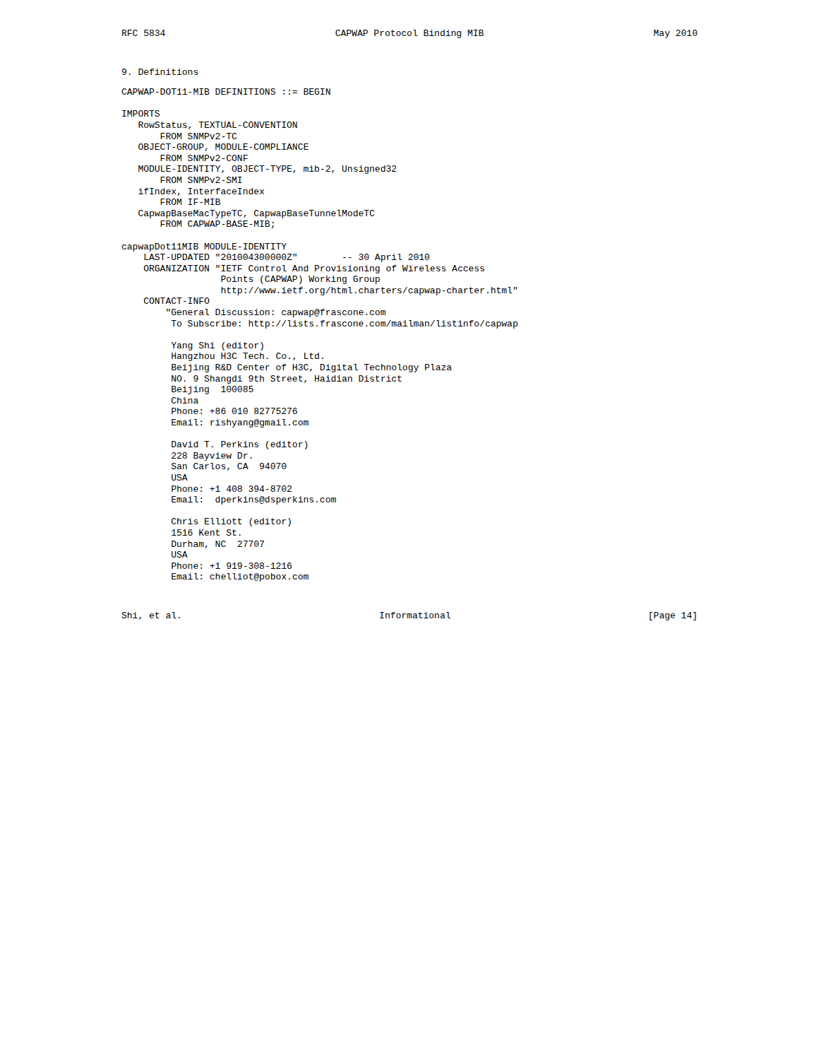RFC 5834 CAPWAP Protocol Binding MIB May 2010
9. Definitions
CAPWAP-DOT11-MIB DEFINITIONS ::= BEGIN

IMPORTS
   RowStatus, TEXTUAL-CONVENTION
       FROM SNMPv2-TC
   OBJECT-GROUP, MODULE-COMPLIANCE
       FROM SNMPv2-CONF
   MODULE-IDENTITY, OBJECT-TYPE, mib-2, Unsigned32
       FROM SNMPv2-SMI
   ifIndex, InterfaceIndex
       FROM IF-MIB
   CapwapBaseMacTypeTC, CapwapBaseTunnelModeTC
       FROM CAPWAP-BASE-MIB;

capwapDot11MIB MODULE-IDENTITY
    LAST-UPDATED "201004300000Z"        -- 30 April 2010
    ORGANIZATION "IETF Control And Provisioning of Wireless Access
                  Points (CAPWAP) Working Group
                  http://www.ietf.org/html.charters/capwap-charter.html"
    CONTACT-INFO
        "General Discussion: capwap@frascone.com
         To Subscribe: http://lists.frascone.com/mailman/listinfo/capwap

         Yang Shi (editor)
         Hangzhou H3C Tech. Co., Ltd.
         Beijing R&D Center of H3C, Digital Technology Plaza
         NO. 9 Shangdi 9th Street, Haidian District
         Beijing  100085
         China
         Phone: +86 010 82775276
         Email: rishyang@gmail.com

         David T. Perkins (editor)
         228 Bayview Dr.
         San Carlos, CA  94070
         USA
         Phone: +1 408 394-8702
         Email:  dperkins@dsperkins.com

         Chris Elliott (editor)
         1516 Kent St.
         Durham, NC  27707
         USA
         Phone: +1 919-308-1216
         Email: chelliot@pobox.com
Shi, et al. Informational [Page 14]